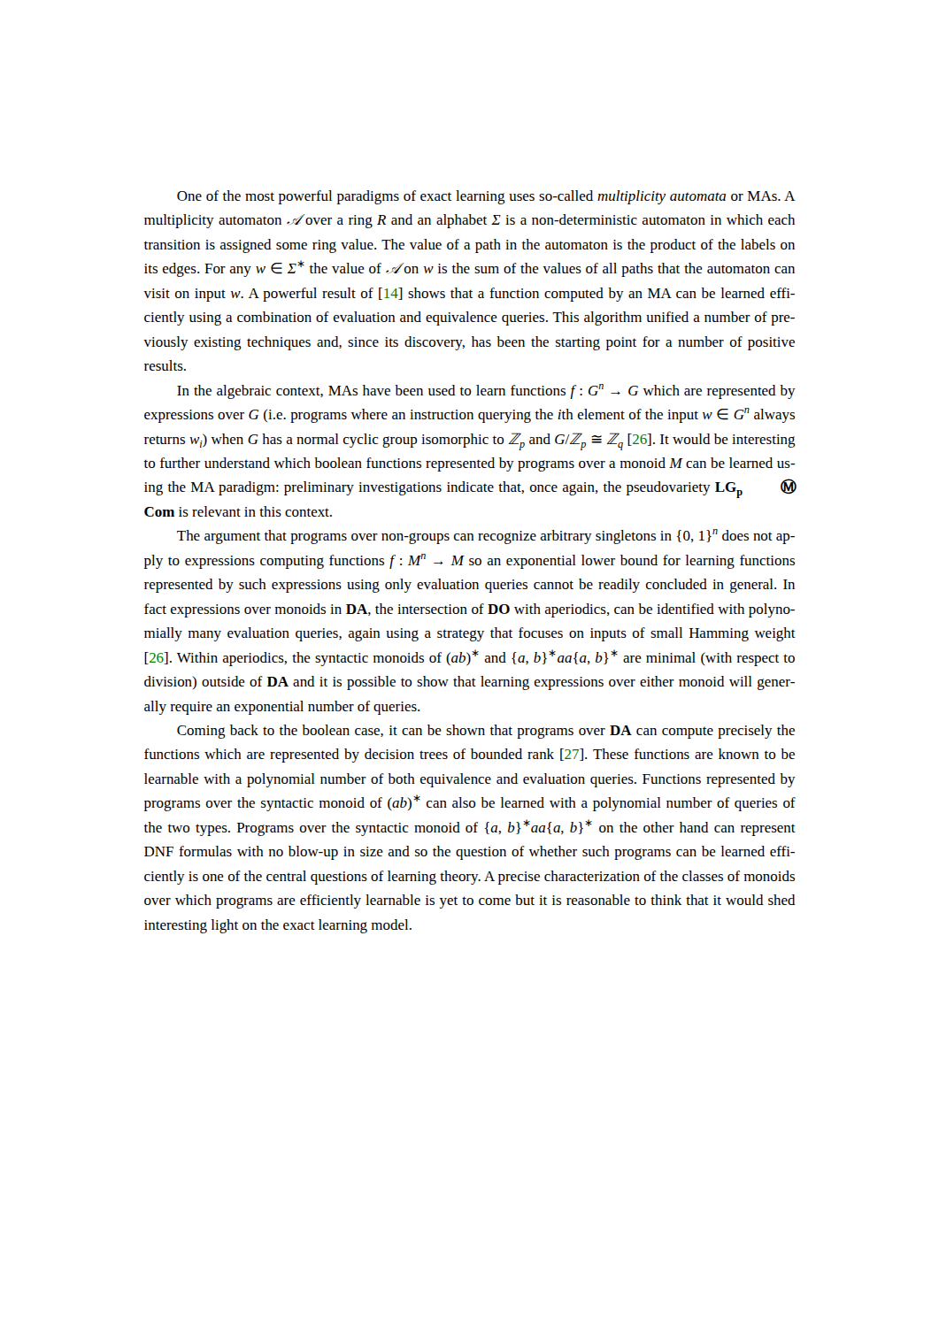One of the most powerful paradigms of exact learning uses so-called multiplicity automata or MAs. A multiplicity automaton 𝒜 over a ring R and an alphabet Σ is a non-deterministic automaton in which each transition is assigned some ring value. The value of a path in the automaton is the product of the labels on its edges. For any w ∈ Σ∗ the value of 𝒜 on w is the sum of the values of all paths that the automaton can visit on input w. A powerful result of [14] shows that a function computed by an MA can be learned efficiently using a combination of evaluation and equivalence queries. This algorithm unified a number of previously existing techniques and, since its discovery, has been the starting point for a number of positive results.
In the algebraic context, MAs have been used to learn functions f : Gn → G which are represented by expressions over G (i.e. programs where an instruction querying the ith element of the input w ∈ Gn always returns wi) when G has a normal cyclic group isomorphic to ℤp and G/ℤp ≅ ℤq [26]. It would be interesting to further understand which boolean functions represented by programs over a monoid M can be learned using the MA paradigm: preliminary investigations indicate that, once again, the pseudovariety LGp Ⓜ Com is relevant in this context.
The argument that programs over non-groups can recognize arbitrary singletons in {0, 1}n does not apply to expressions computing functions f : Mn → M so an exponential lower bound for learning functions represented by such expressions using only evaluation queries cannot be readily concluded in general. In fact expressions over monoids in DA, the intersection of DO with aperiodics, can be identified with polynomially many evaluation queries, again using a strategy that focuses on inputs of small Hamming weight [26]. Within aperiodics, the syntactic monoids of (ab)∗ and {a, b}∗aa{a, b}∗ are minimal (with respect to division) outside of DA and it is possible to show that learning expressions over either monoid will generally require an exponential number of queries.
Coming back to the boolean case, it can be shown that programs over DA can compute precisely the functions which are represented by decision trees of bounded rank [27]. These functions are known to be learnable with a polynomial number of both equivalence and evaluation queries. Functions represented by programs over the syntactic monoid of (ab)∗ can also be learned with a polynomial number of queries of the two types. Programs over the syntactic monoid of {a, b}∗aa{a, b}∗ on the other hand can represent DNF formulas with no blow-up in size and so the question of whether such programs can be learned efficiently is one of the central questions of learning theory. A precise characterization of the classes of monoids over which programs are efficiently learnable is yet to come but it is reasonable to think that it would shed interesting light on the exact learning model.